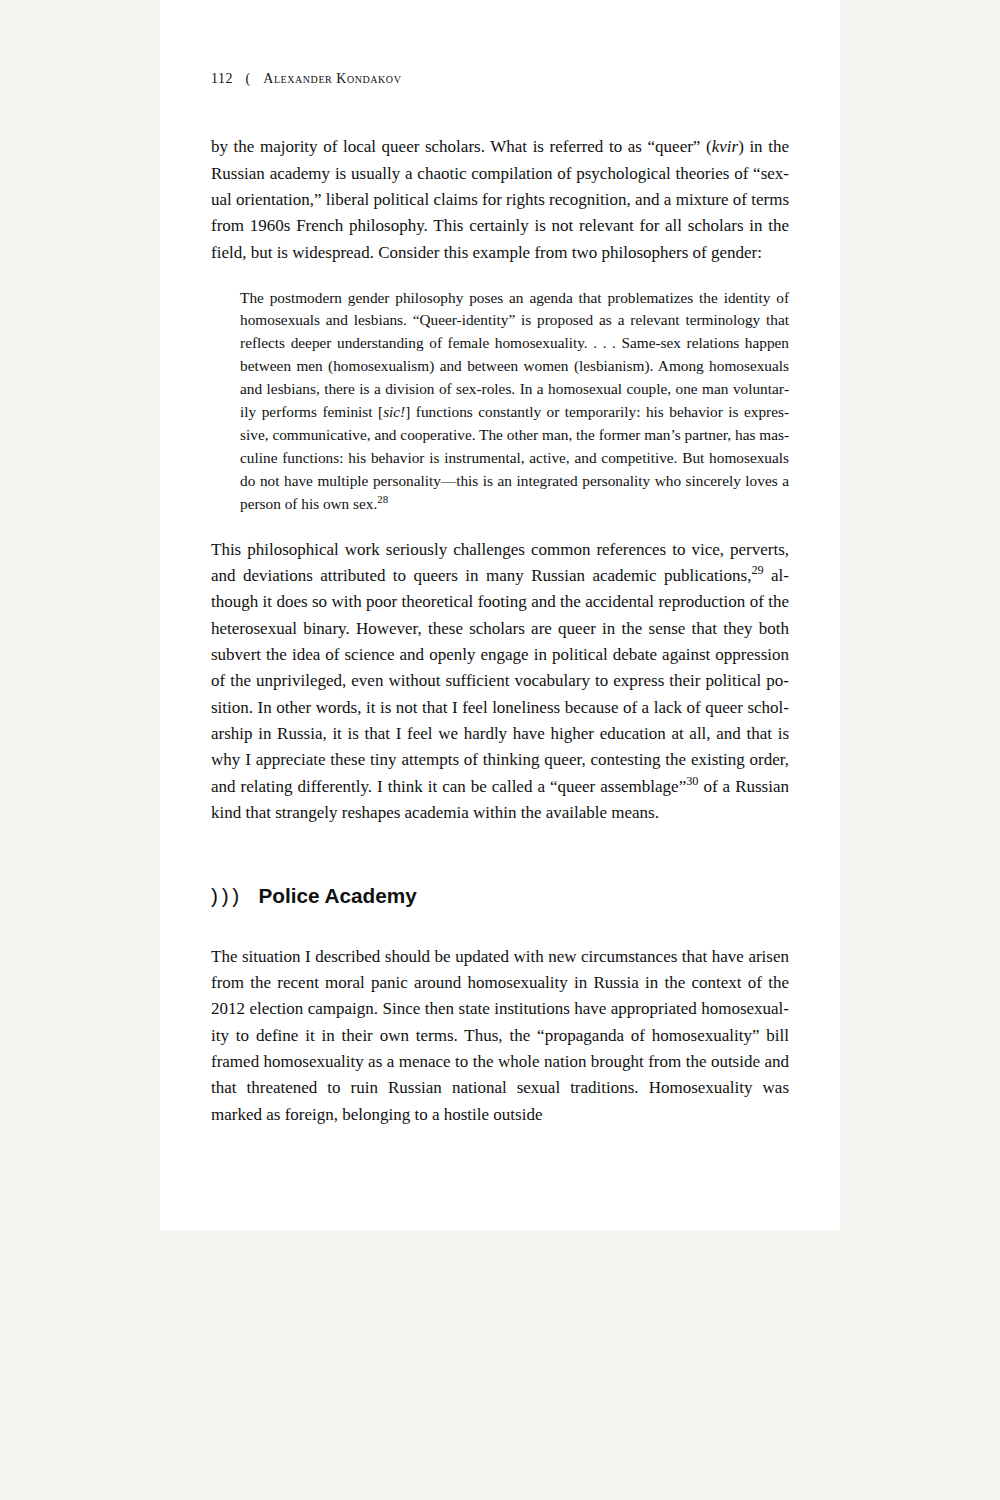112(Alexander Kondakov
by the majority of local queer scholars. What is referred to as “queer” (kvir) in the Russian academy is usually a chaotic compilation of psychological theories of “sexual orientation,” liberal political claims for rights recognition, and a mixture of terms from 1960s French philosophy. This certainly is not relevant for all scholars in the field, but is widespread. Consider this example from two philosophers of gender:
The postmodern gender philosophy poses an agenda that problematizes the identity of homosexuals and lesbians. “Queer-identity” is proposed as a relevant terminology that reflects deeper understanding of female homosexuality. . . . Same-sex relations happen between men (homosexualism) and between women (lesbianism). Among homosexuals and lesbians, there is a division of sex-roles. In a homosexual couple, one man voluntarily performs feminist [sic!] functions constantly or temporarily: his behavior is expressive, communicative, and cooperative. The other man, the former man’s partner, has masculine functions: his behavior is instrumental, active, and competitive. But homosexuals do not have multiple personality—this is an integrated personality who sincerely loves a person of his own sex.28
This philosophical work seriously challenges common references to vice, perverts, and deviations attributed to queers in many Russian academic publications,29 although it does so with poor theoretical footing and the accidental reproduction of the heterosexual binary. However, these scholars are queer in the sense that they both subvert the idea of science and openly engage in political debate against oppression of the unprivileged, even without sufficient vocabulary to express their political position. In other words, it is not that I feel loneliness because of a lack of queer scholarship in Russia, it is that I feel we hardly have higher education at all, and that is why I appreciate these tiny attempts of thinking queer, contesting the existing order, and relating differently. I think it can be called a “queer assemblage”30 of a Russian kind that strangely reshapes academia within the available means.
))) Police Academy
The situation I described should be updated with new circumstances that have arisen from the recent moral panic around homosexuality in Russia in the context of the 2012 election campaign. Since then state institutions have appropriated homosexuality to define it in their own terms. Thus, the “propaganda of homosexuality” bill framed homosexuality as a menace to the whole nation brought from the outside and that threatened to ruin Russian national sexual traditions. Homosexuality was marked as foreign, belonging to a hostile outside